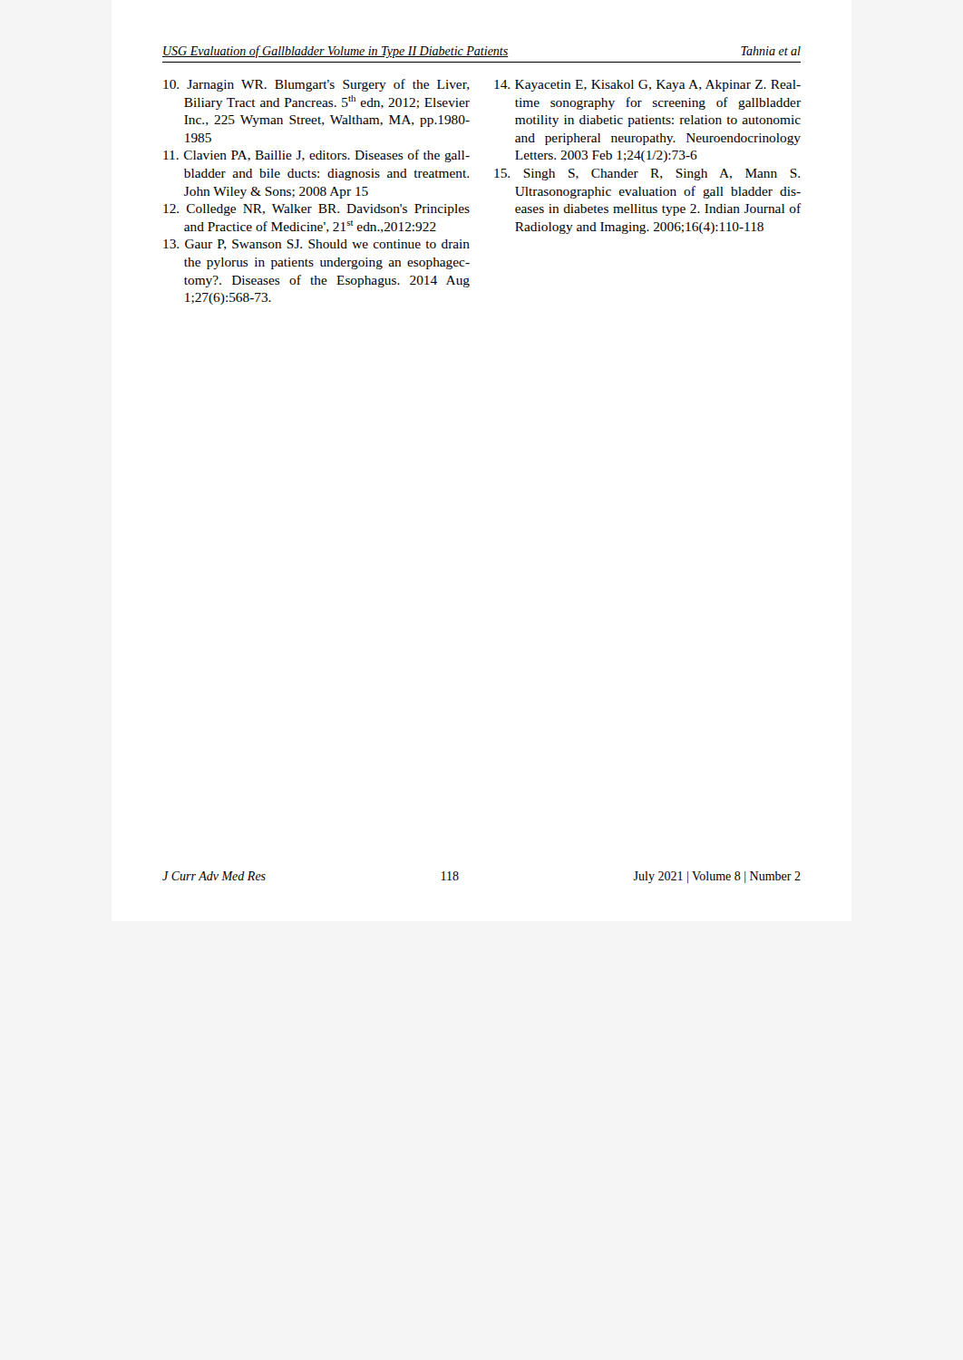USG Evaluation of Gallbladder Volume in Type II Diabetic Patients Tahnia et al
10. Jarnagin WR. Blumgart's Surgery of the Liver, Biliary Tract and Pancreas. 5th edn, 2012; Elsevier Inc., 225 Wyman Street, Waltham, MA, pp.1980-1985
11. Clavien PA, Baillie J, editors. Diseases of the gallbladder and bile ducts: diagnosis and treatment. John Wiley & Sons; 2008 Apr 15
12. Colledge NR, Walker BR. Davidson's Principles and Practice of Medicine', 21st edn.,2012:922
13. Gaur P, Swanson SJ. Should we continue to drain the pylorus in patients undergoing an esophagectomy?. Diseases of the Esophagus. 2014 Aug 1;27(6):568-73.
14. Kayacetin E, Kisakol G, Kaya A, Akpinar Z. Real-time sonography for screening of gallbladder motility in diabetic patients: relation to autonomic and peripheral neuropathy. Neuroendocrinology Letters. 2003 Feb 1;24(1/2):73-6
15. Singh S, Chander R, Singh A, Mann S. Ultrasonographic evaluation of gall bladder diseases in diabetes mellitus type 2. Indian Journal of Radiology and Imaging. 2006;16(4):110-118
J Curr Adv Med Res 118 July 2021 | Volume 8 | Number 2